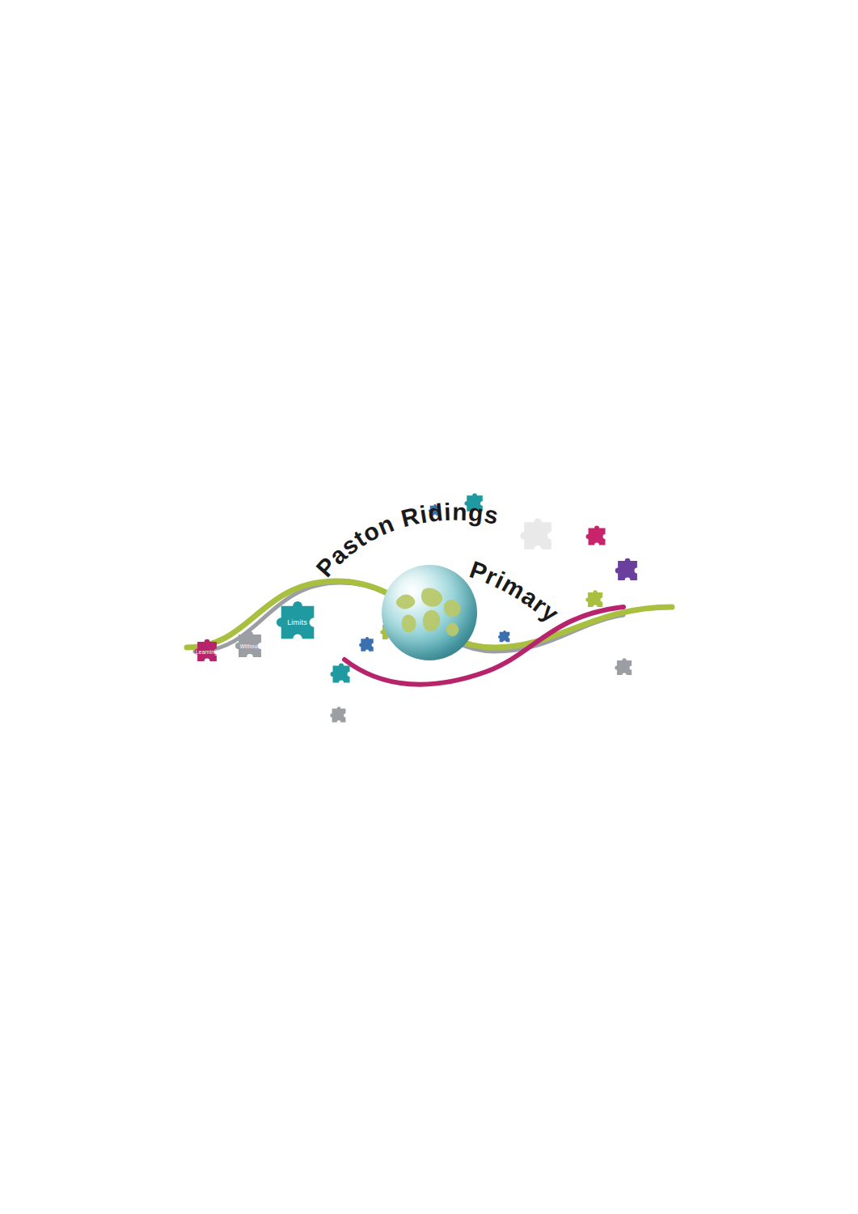Learning Without Limits Paston Ridings Primary